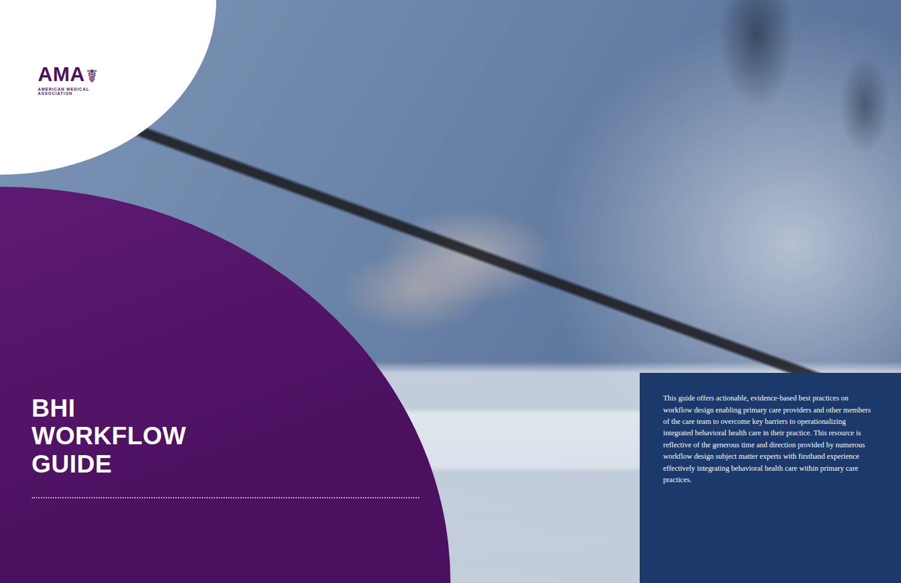AMA☤
American Medical Association
BHI Workflow Guide
This guide offers actionable, evidence-based best practices on workflow design enabling primary care providers and other members of the care team to overcome key barriers to operationalizing integrated behavioral health care in their practice. This resource is reflective of the generous time and direction provided by numerous workflow design subject matter experts with firsthand experience effectively integrating behavioral health care within primary care practices.